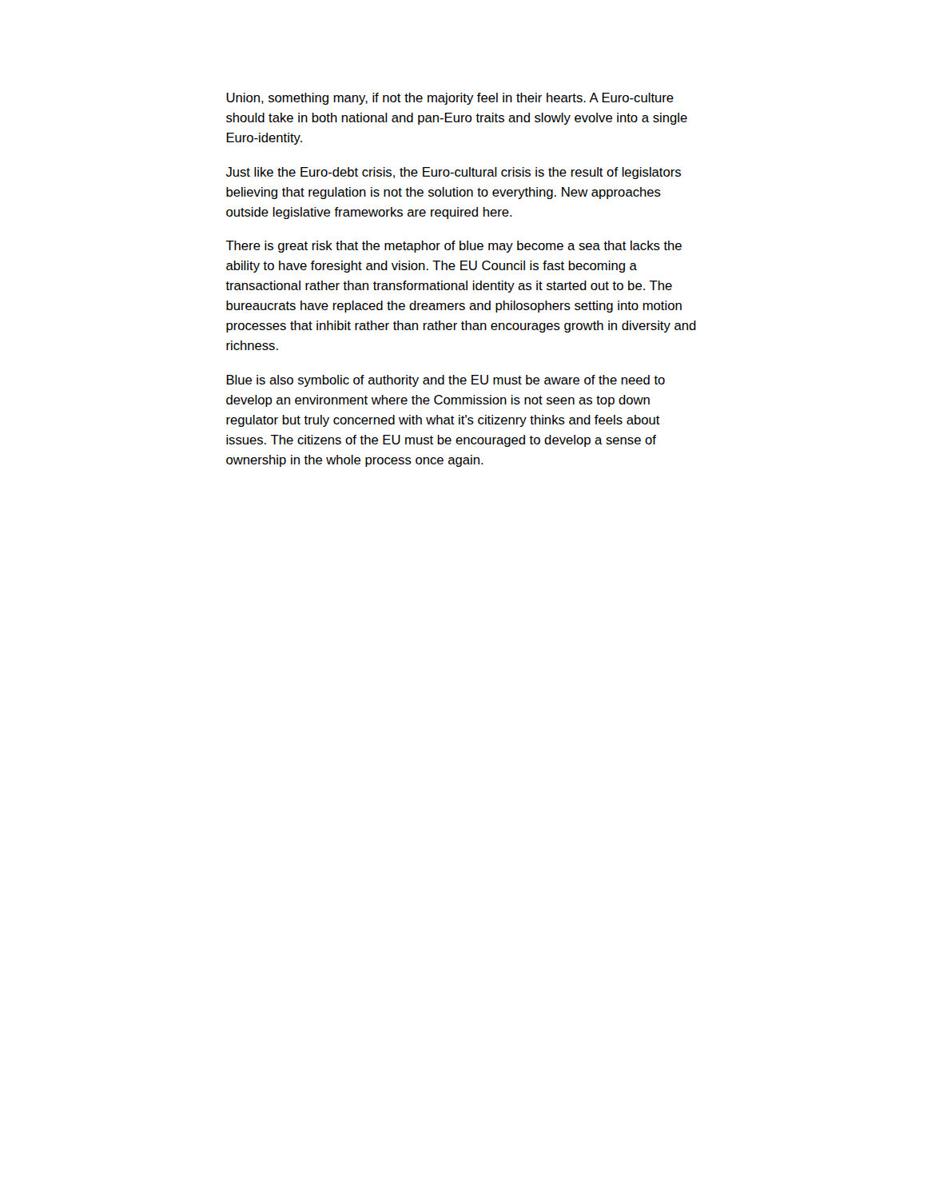Union, something many, if not the majority feel in their hearts. A Euro-culture should take in both national and pan-Euro traits and slowly evolve into a single Euro-identity.
Just like the Euro-debt crisis, the Euro-cultural crisis is the result of legislators believing that regulation is not the solution to everything. New approaches outside legislative frameworks are required here.
There is great risk that the metaphor of blue may become a sea that lacks the ability to have foresight and vision. The EU Council is fast becoming a transactional rather than transformational identity as it started out to be. The bureaucrats have replaced the dreamers and philosophers setting into motion processes that inhibit rather than rather than encourages growth in diversity and richness.
Blue is also symbolic of authority and the EU must be aware of the need to develop an environment where the Commission is not seen as top down regulator but truly concerned with what it's citizenry thinks and feels about issues. The citizens of the EU must be encouraged to develop a sense of ownership in the whole process once again.